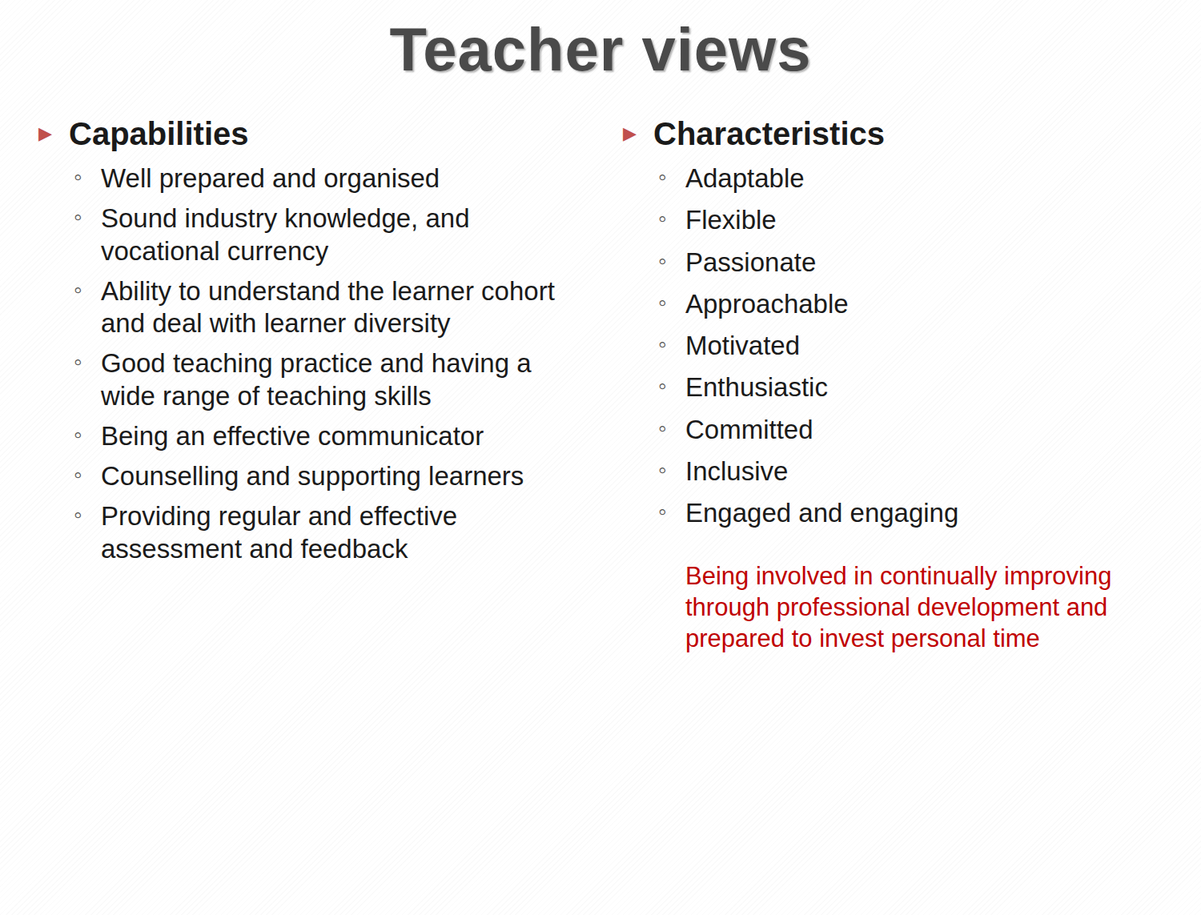Teacher views
Capabilities
Well prepared and organised
Sound industry knowledge, and vocational currency
Ability to understand the learner cohort and deal with learner diversity
Good teaching practice and having a wide range of teaching skills
Being an effective communicator
Counselling and supporting learners
Providing regular and effective assessment and feedback
Characteristics
Adaptable
Flexible
Passionate
Approachable
Motivated
Enthusiastic
Committed
Inclusive
Engaged and engaging
Being involved in continually improving through professional development and prepared to invest personal time